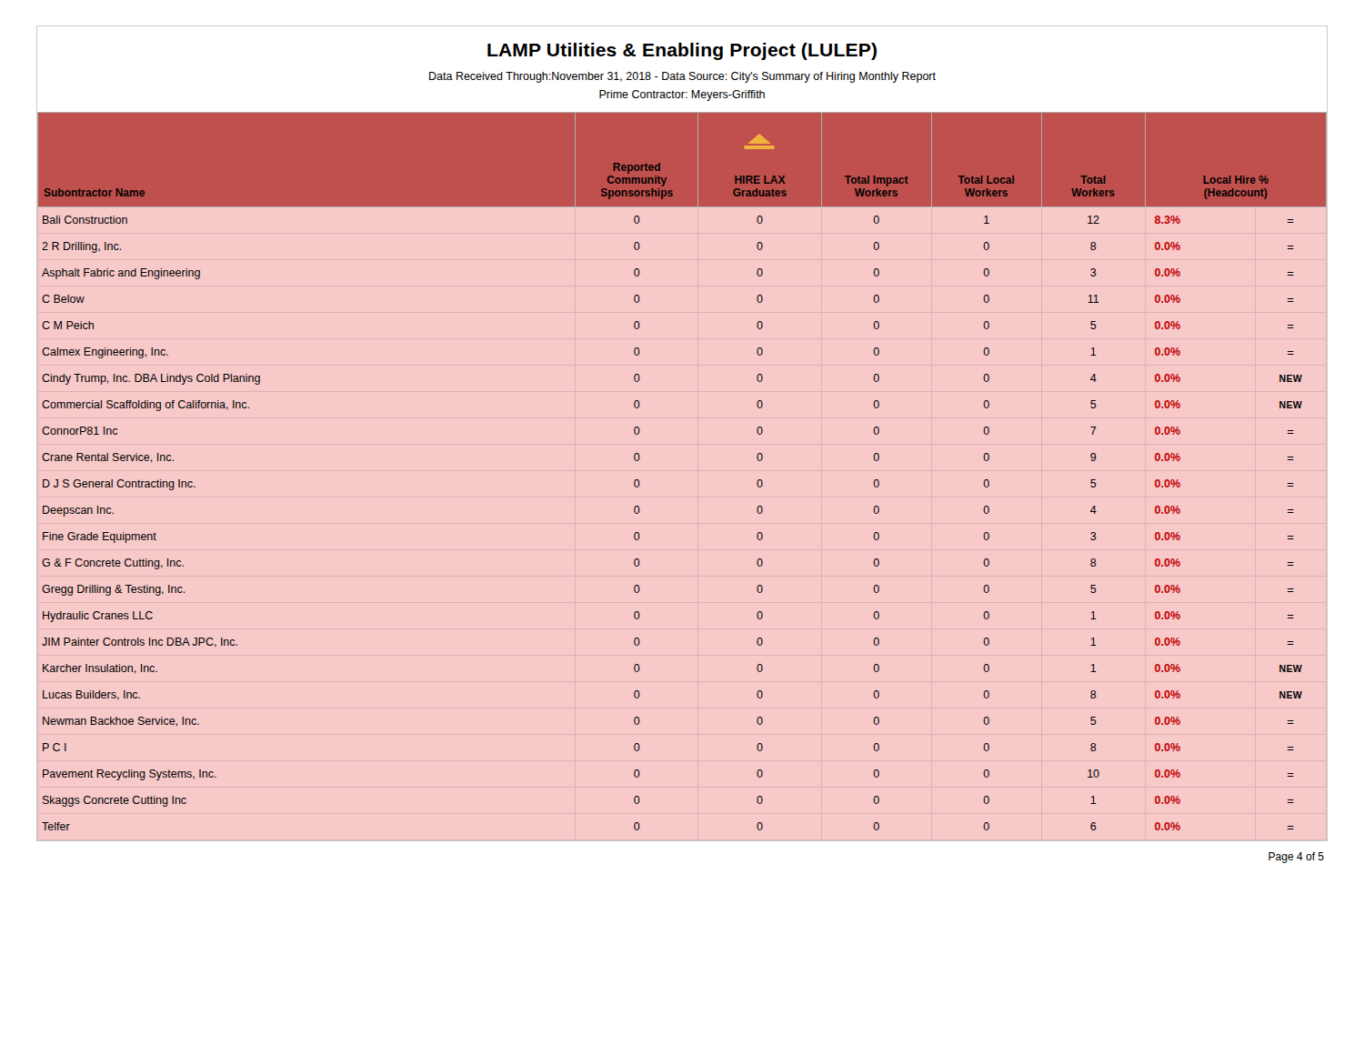LAMP Utilities & Enabling Project (LULEP)
Data Received Through:November 31, 2018 - Data Source: City's Summary of Hiring Monthly Report
Prime Contractor: Meyers-Griffith
| Subontractor Name | Reported Community Sponsorships | HIRE LAX Graduates | Total Impact Workers | Total Local Workers | Total Workers | Local Hire % (Headcount) |
| --- | --- | --- | --- | --- | --- | --- |
| Bali Construction | 0 | 0 | 0 | 1 | 12 | 8.3% | = |
| 2 R Drilling, Inc. | 0 | 0 | 0 | 0 | 8 | 0.0% | = |
| Asphalt Fabric and Engineering | 0 | 0 | 0 | 0 | 3 | 0.0% | = |
| C Below | 0 | 0 | 0 | 0 | 11 | 0.0% | = |
| C M Peich | 0 | 0 | 0 | 0 | 5 | 0.0% | = |
| Calmex Engineering, Inc. | 0 | 0 | 0 | 0 | 1 | 0.0% | = |
| Cindy Trump, Inc. DBA Lindys Cold Planing | 0 | 0 | 0 | 0 | 4 | 0.0% | NEW |
| Commercial Scaffolding of California, Inc. | 0 | 0 | 0 | 0 | 5 | 0.0% | NEW |
| ConnorP81 Inc | 0 | 0 | 0 | 0 | 7 | 0.0% | = |
| Crane Rental Service, Inc. | 0 | 0 | 0 | 0 | 9 | 0.0% | = |
| D J S General Contracting Inc. | 0 | 0 | 0 | 0 | 5 | 0.0% | = |
| Deepscan Inc. | 0 | 0 | 0 | 0 | 4 | 0.0% | = |
| Fine Grade Equipment | 0 | 0 | 0 | 0 | 3 | 0.0% | = |
| G & F Concrete Cutting, Inc. | 0 | 0 | 0 | 0 | 8 | 0.0% | = |
| Gregg Drilling & Testing, Inc. | 0 | 0 | 0 | 0 | 5 | 0.0% | = |
| Hydraulic Cranes LLC | 0 | 0 | 0 | 0 | 1 | 0.0% | = |
| JIM Painter Controls Inc DBA JPC, Inc. | 0 | 0 | 0 | 0 | 1 | 0.0% | = |
| Karcher Insulation, Inc. | 0 | 0 | 0 | 0 | 1 | 0.0% | NEW |
| Lucas Builders, Inc. | 0 | 0 | 0 | 0 | 8 | 0.0% | NEW |
| Newman Backhoe Service, Inc. | 0 | 0 | 0 | 0 | 5 | 0.0% | = |
| P C I | 0 | 0 | 0 | 0 | 8 | 0.0% | = |
| Pavement Recycling Systems, Inc. | 0 | 0 | 0 | 0 | 10 | 0.0% | = |
| Skaggs Concrete Cutting Inc | 0 | 0 | 0 | 0 | 1 | 0.0% | = |
| Telfer | 0 | 0 | 0 | 0 | 6 | 0.0% | = |
Page 4 of 5